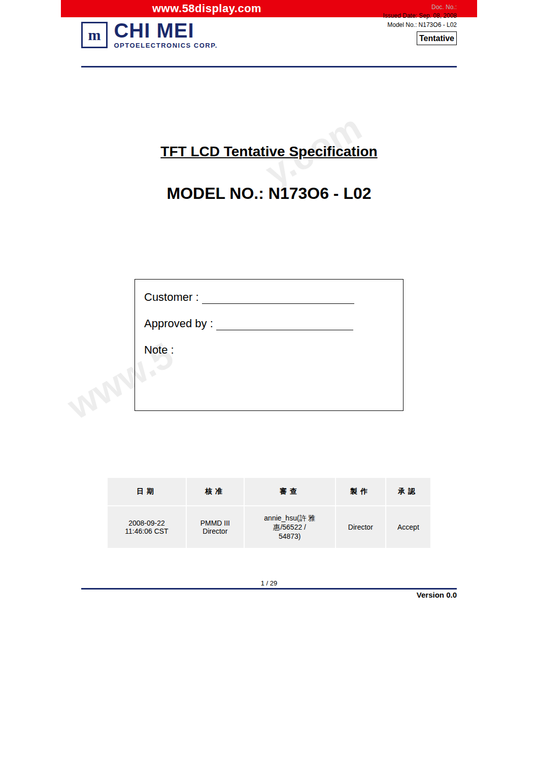y.com www.5
www.58display.com
m CHI MEI
OPTOELECTRONICS CORP.
Doc. No.:
Issued Date: Sep. 08, 2008
Model No.: N173O6 - L02
Tentative
TFT LCD Tentative Specification
MODEL NO.: N173O6 - L02
Customer :
Approved by :
Note :
| 日期 | 核准 | 審查 | 製作 | 承認 |
| --- | --- | --- | --- | --- |
| 2008-09-22 11:46:06 CST | PMMD III Director | annie_hsu( 許 雅 惠 /56522 / 54873) | Director | Accept |
1 / 29
Version 0.0